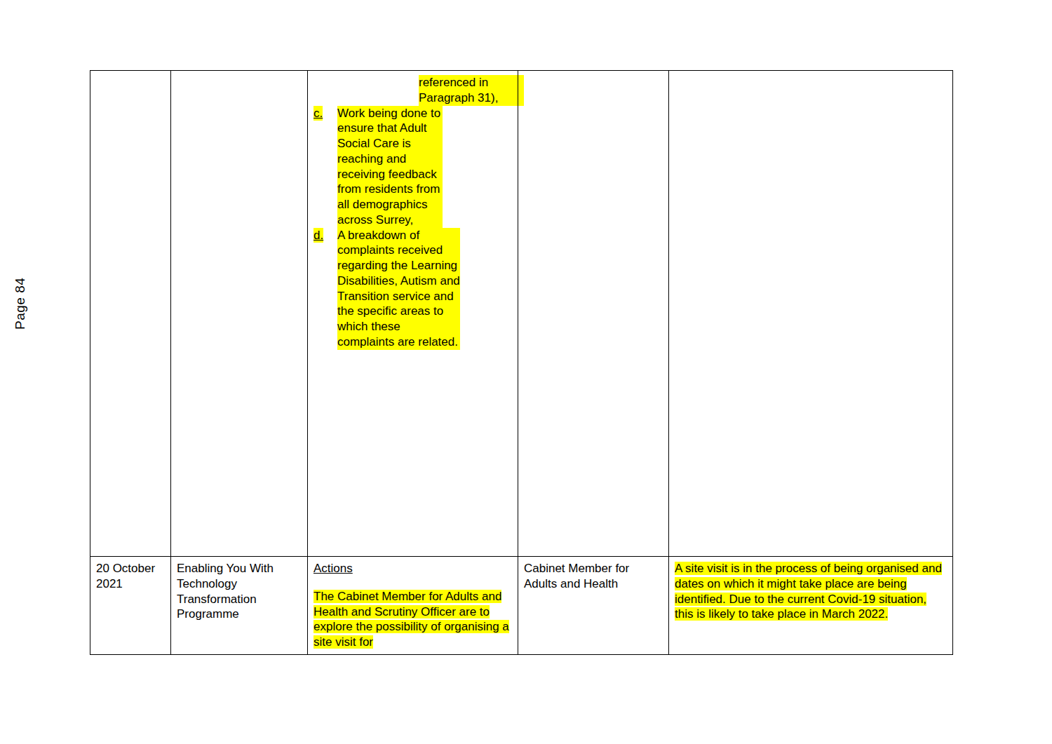Page 84
| | | referenced in Paragraph 31), c. Work being done to ensure that Adult Social Care is reaching and receiving feedback from residents from all demographics across Surrey, d. A breakdown of complaints received regarding the Learning Disabilities, Autism and Transition service and the specific areas to which these complaints are related. | | |
| 20 October 2021 | Enabling You With Technology Transformation Programme | Actions The Cabinet Member for Adults and Health and Scrutiny Officer are to explore the possibility of organising a site visit for | Cabinet Member for Adults and Health | A site visit is in the process of being organised and dates on which it might take place are being identified. Due to the current Covid-19 situation, this is likely to take place in March 2022. |